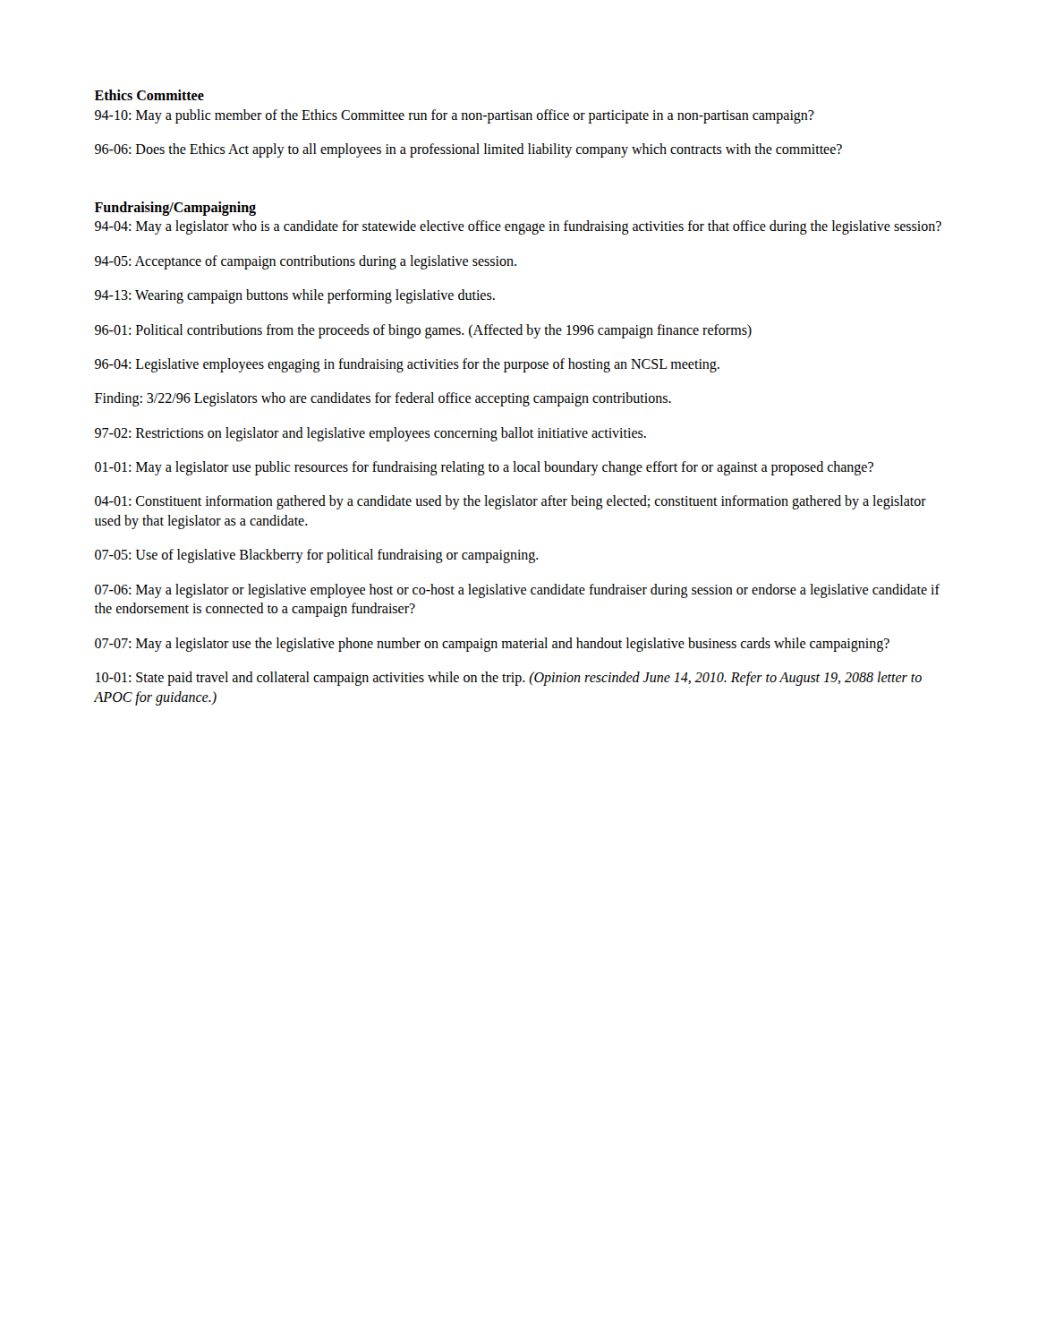Ethics Committee
94-10: May a public member of the Ethics Committee run for a non-partisan office or participate in a non-partisan campaign?
96-06: Does the Ethics Act apply to all employees in a professional limited liability company which contracts with the committee?
Fundraising/Campaigning
94-04: May a legislator who is a candidate for statewide elective office engage in fundraising activities for that office during the legislative session?
94-05: Acceptance of campaign contributions during a legislative session.
94-13: Wearing campaign buttons while performing legislative duties.
96-01: Political contributions from the proceeds of bingo games. (Affected by the 1996 campaign finance reforms)
96-04: Legislative employees engaging in fundraising activities for the purpose of hosting an NCSL meeting.
Finding: 3/22/96 Legislators who are candidates for federal office accepting campaign contributions.
97-02: Restrictions on legislator and legislative employees concerning ballot initiative activities.
01-01: May a legislator use public resources for fundraising relating to a local boundary change effort for or against a proposed change?
04-01: Constituent information gathered by a candidate used by the legislator after being elected; constituent information gathered by a legislator used by that legislator as a candidate.
07-05: Use of legislative Blackberry for political fundraising or campaigning.
07-06: May a legislator or legislative employee host or co-host a legislative candidate fundraiser during session or endorse a legislative candidate if the endorsement is connected to a campaign fundraiser?
07-07: May a legislator use the legislative phone number on campaign material and handout legislative business cards while campaigning?
10-01: State paid travel and collateral campaign activities while on the trip. (Opinion rescinded June 14, 2010. Refer to August 19, 2088 letter to APOC for guidance.)